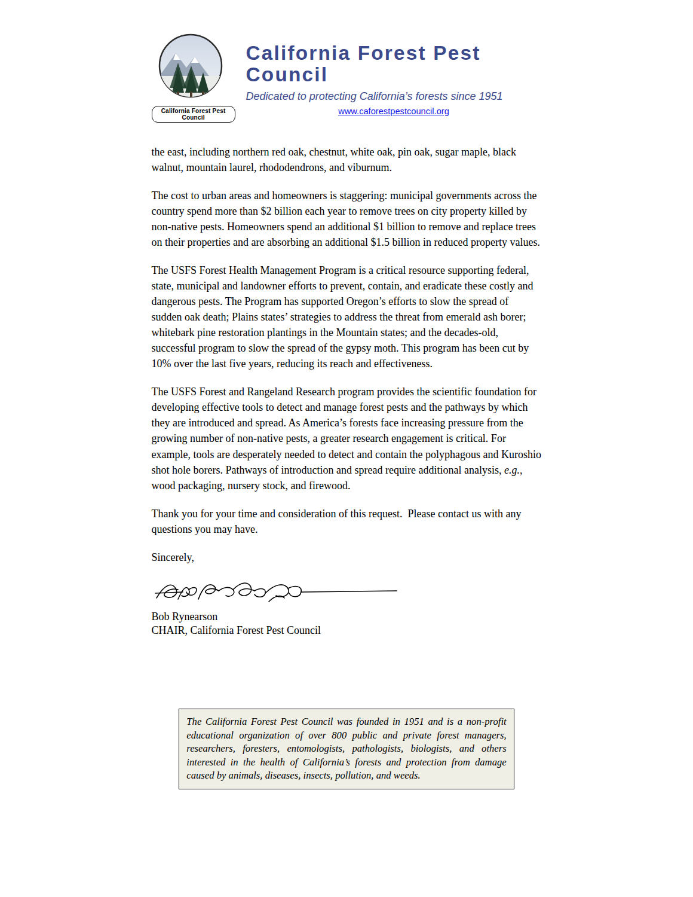California Forest Pest Council
California Forest Pest Council
Dedicated to protecting California’s forests since 1951
www.caforestpestcouncil.org
the east, including northern red oak, chestnut, white oak, pin oak, sugar maple, black walnut, mountain laurel, rhododendrons, and viburnum.
The cost to urban areas and homeowners is staggering: municipal governments across the country spend more than $2 billion each year to remove trees on city property killed by non-native pests. Homeowners spend an additional $1 billion to remove and replace trees on their properties and are absorbing an additional $1.5 billion in reduced property values.
The USFS Forest Health Management Program is a critical resource supporting federal, state, municipal and landowner efforts to prevent, contain, and eradicate these costly and dangerous pests. The Program has supported Oregon’s efforts to slow the spread of sudden oak death; Plains states’ strategies to address the threat from emerald ash borer; whitebark pine restoration plantings in the Mountain states; and the decades-old, successful program to slow the spread of the gypsy moth. This program has been cut by 10% over the last five years, reducing its reach and effectiveness.
The USFS Forest and Rangeland Research program provides the scientific foundation for developing effective tools to detect and manage forest pests and the pathways by which they are introduced and spread. As America’s forests face increasing pressure from the growing number of non-native pests, a greater research engagement is critical. For example, tools are desperately needed to detect and contain the polyphagous and Kuroshio shot hole borers. Pathways of introduction and spread require additional analysis, e.g., wood packaging, nursery stock, and firewood.
Thank you for your time and consideration of this request. Please contact us with any questions you may have.
Sincerely,
Bob Rynearson
CHAIR, California Forest Pest Council
The California Forest Pest Council was founded in 1951 and is a non-profit educational organization of over 800 public and private forest managers, researchers, foresters, entomologists, pathologists, biologists, and others interested in the health of California’s forests and protection from damage caused by animals, diseases, insects, pollution, and weeds.